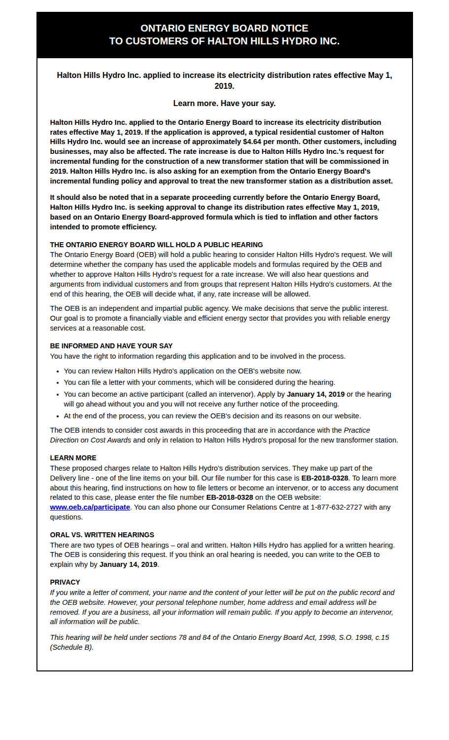ONTARIO ENERGY BOARD NOTICE
TO CUSTOMERS OF HALTON HILLS HYDRO INC.
Halton Hills Hydro Inc. applied to increase its electricity distribution rates effective May 1, 2019.
Learn more. Have your say.
Halton Hills Hydro Inc. applied to the Ontario Energy Board to increase its electricity distribution rates effective May 1, 2019. If the application is approved, a typical residential customer of Halton Hills Hydro Inc. would see an increase of approximately $4.64 per month. Other customers, including businesses, may also be affected. The rate increase is due to Halton Hills Hydro Inc.'s request for incremental funding for the construction of a new transformer station that will be commissioned in 2019. Halton Hills Hydro Inc. is also asking for an exemption from the Ontario Energy Board's incremental funding policy and approval to treat the new transformer station as a distribution asset.
It should also be noted that in a separate proceeding currently before the Ontario Energy Board, Halton Hills Hydro Inc. is seeking approval to change its distribution rates effective May 1, 2019, based on an Ontario Energy Board-approved formula which is tied to inflation and other factors intended to promote efficiency.
The Ontario Energy Board will hold a public hearing
The Ontario Energy Board (OEB) will hold a public hearing to consider Halton Hills Hydro's request. We will determine whether the company has used the applicable models and formulas required by the OEB and whether to approve Halton Hills Hydro's request for a rate increase. We will also hear questions and arguments from individual customers and from groups that represent Halton Hills Hydro's customers. At the end of this hearing, the OEB will decide what, if any, rate increase will be allowed.
The OEB is an independent and impartial public agency. We make decisions that serve the public interest. Our goal is to promote a financially viable and efficient energy sector that provides you with reliable energy services at a reasonable cost.
Be informed and have your say
You have the right to information regarding this application and to be involved in the process.
You can review Halton Hills Hydro's application on the OEB's website now.
You can file a letter with your comments, which will be considered during the hearing.
You can become an active participant (called an intervenor). Apply by January 14, 2019 or the hearing will go ahead without you and you will not receive any further notice of the proceeding.
At the end of the process, you can review the OEB's decision and its reasons on our website.
The OEB intends to consider cost awards in this proceeding that are in accordance with the Practice Direction on Cost Awards and only in relation to Halton Hills Hydro's proposal for the new transformer station.
Learn more
These proposed charges relate to Halton Hills Hydro's distribution services. They make up part of the Delivery line - one of the line items on your bill. Our file number for this case is EB-2018-0328. To learn more about this hearing, find instructions on how to file letters or become an intervenor, or to access any document related to this case, please enter the file number EB-2018-0328 on the OEB website: www.oeb.ca/participate. You can also phone our Consumer Relations Centre at 1-877-632-2727 with any questions.
Oral vs. written hearings
There are two types of OEB hearings – oral and written. Halton Hills Hydro has applied for a written hearing. The OEB is considering this request. If you think an oral hearing is needed, you can write to the OEB to explain why by January 14, 2019.
Privacy
If you write a letter of comment, your name and the content of your letter will be put on the public record and the OEB website. However, your personal telephone number, home address and email address will be removed. If you are a business, all your information will remain public. If you apply to become an intervenor, all information will be public.
This hearing will be held under sections 78 and 84 of the Ontario Energy Board Act, 1998, S.O. 1998, c.15 (Schedule B).